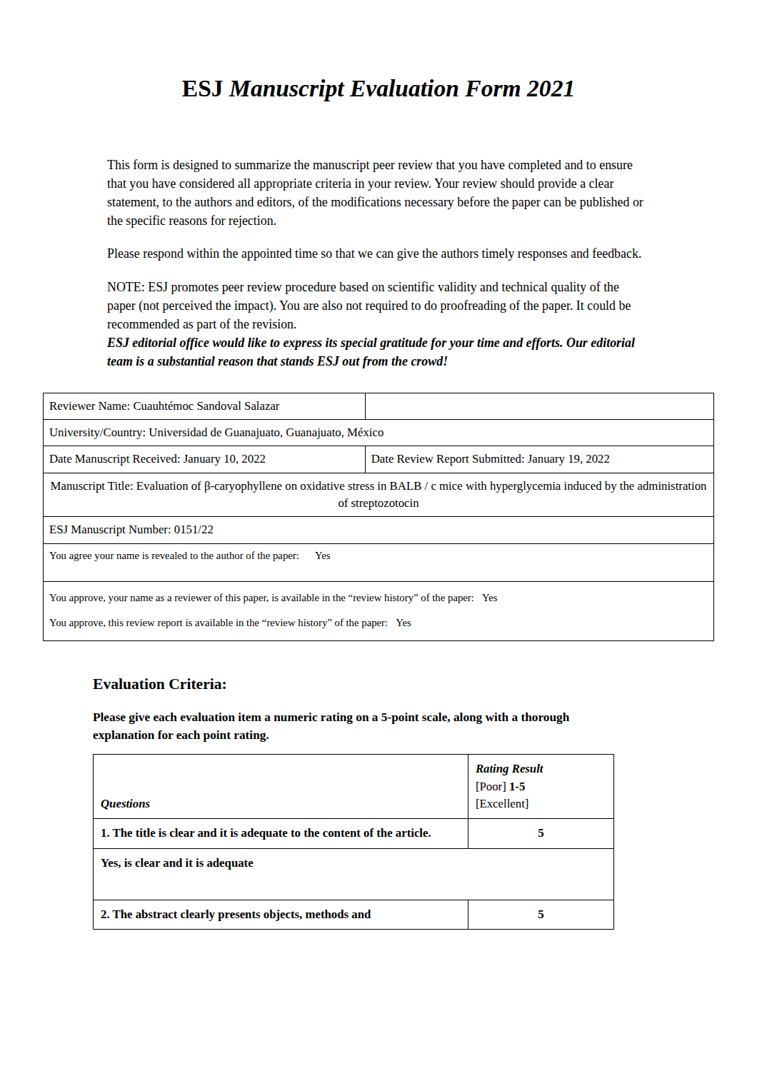ESJ Manuscript Evaluation Form 2021
This form is designed to summarize the manuscript peer review that you have completed and to ensure that you have considered all appropriate criteria in your review. Your review should provide a clear statement, to the authors and editors, of the modifications necessary before the paper can be published or the specific reasons for rejection.
Please respond within the appointed time so that we can give the authors timely responses and feedback.
NOTE: ESJ promotes peer review procedure based on scientific validity and technical quality of the paper (not perceived the impact). You are also not required to do proofreading of the paper. It could be recommended as part of the revision.
ESJ editorial office would like to express its special gratitude for your time and efforts. Our editorial team is a substantial reason that stands ESJ out from the crowd!
| Reviewer Name: Cuauhtémoc Sandoval Salazar | |
| University/Country: Universidad de Guanajuato, Guanajuato, México |
| Date Manuscript Received: January 10, 2022 | Date Review Report Submitted: January 19, 2022 |
| Manuscript Title: Evaluation of β-caryophyllene on oxidative stress in BALB / c mice with hyperglycemia induced by the administration of streptozotocin |
| ESJ Manuscript Number: 0151/22 |
| You agree your name is revealed to the author of the paper: Yes |
| You approve, your name as a reviewer of this paper, is available in the “review history” of the paper: Yes You approve, this review report is available in the “review history” of the paper: Yes |
Evaluation Criteria:
Please give each evaluation item a numeric rating on a 5-point scale, along with a thorough explanation for each point rating.
| Questions | Rating Result [Poor] 1-5 [Excellent] |
| 1. The title is clear and it is adequate to the content of the article. | 5 |
| Yes, is clear and it is adequate |
| 2. The abstract clearly presents objects, methods and | 5 |